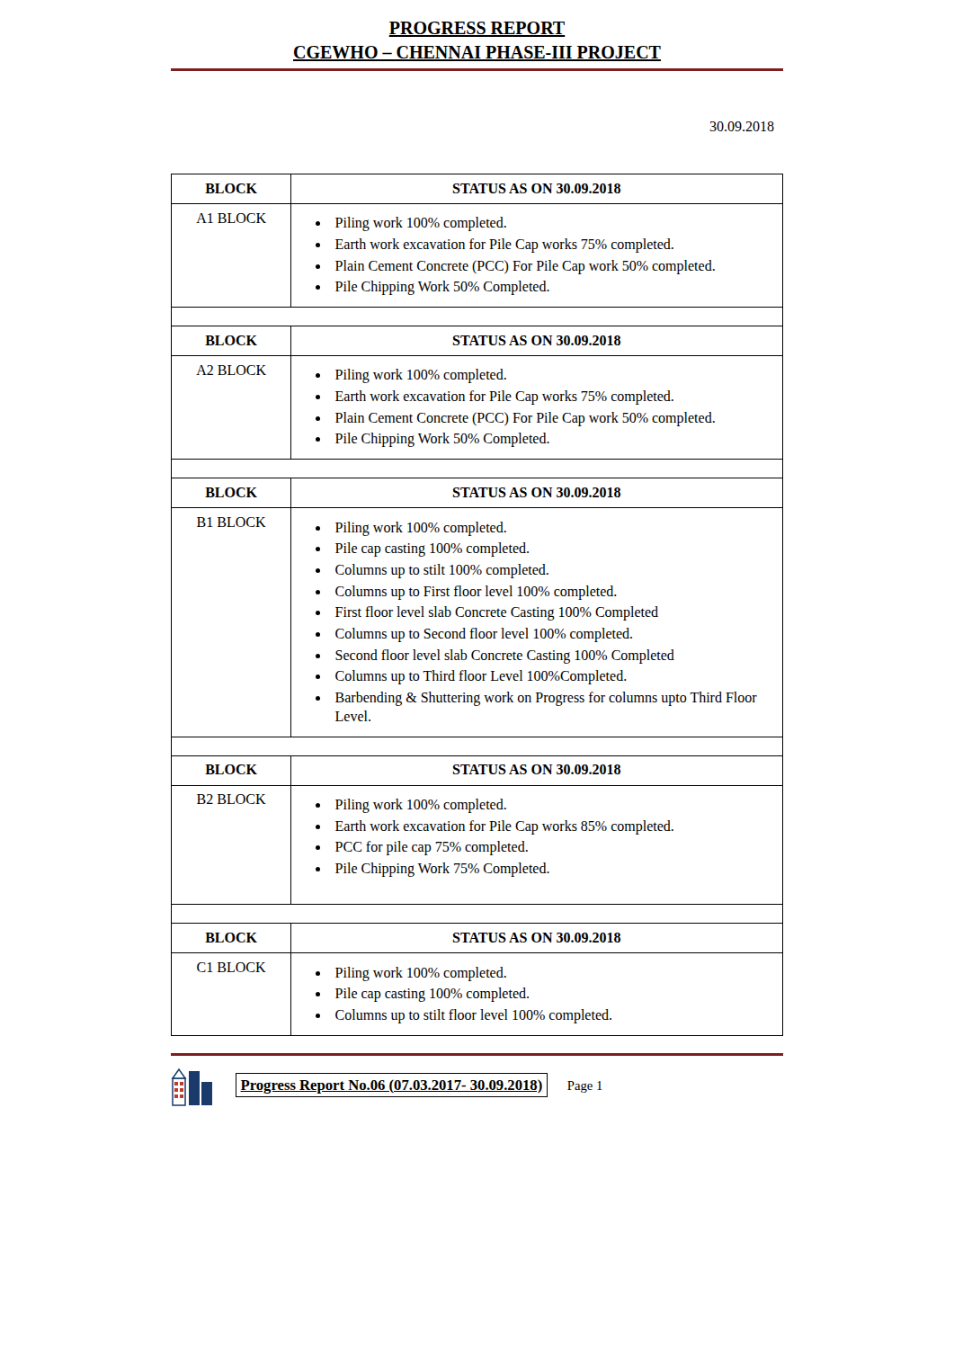PROGRESS REPORT
CGEWHO – CHENNAI PHASE-III PROJECT
30.09.2018
| BLOCK | STATUS AS ON 30.09.2018 |
| A1 BLOCK | Piling work 100% completed. Earth work excavation for Pile Cap works 75% completed. Plain Cement Concrete (PCC) For Pile Cap work 50% completed. Pile Chipping Work 50% Completed. |
| BLOCK | STATUS AS ON 30.09.2018 |
| A2 BLOCK | Piling work 100% completed. Earth work excavation for Pile Cap works 75% completed. Plain Cement Concrete (PCC) For Pile Cap work 50% completed. Pile Chipping Work 50% Completed. |
| BLOCK | STATUS AS ON 30.09.2018 |
| B1 BLOCK | Piling work 100% completed. Pile cap casting 100% completed. Columns up to stilt 100% completed. Columns up to First floor level 100% completed. First floor level slab Concrete Casting 100% Completed Columns up to Second floor level 100% completed. Second floor level slab Concrete Casting 100% Completed Columns up to Third floor Level 100%Completed. Barbending & Shuttering work on Progress for columns upto Third Floor Level. |
| BLOCK | STATUS AS ON 30.09.2018 |
| B2 BLOCK | Piling work 100% completed. Earth work excavation for Pile Cap works 85% completed. PCC for pile cap 75% completed. Pile Chipping Work 75% Completed. |
| BLOCK | STATUS AS ON 30.09.2018 |
| C1 BLOCK | Piling work 100% completed. Pile cap casting 100% completed. Columns up to stilt floor level 100% completed. |
Progress Report No.06 (07.03.2017- 30.09.2018) Page 1